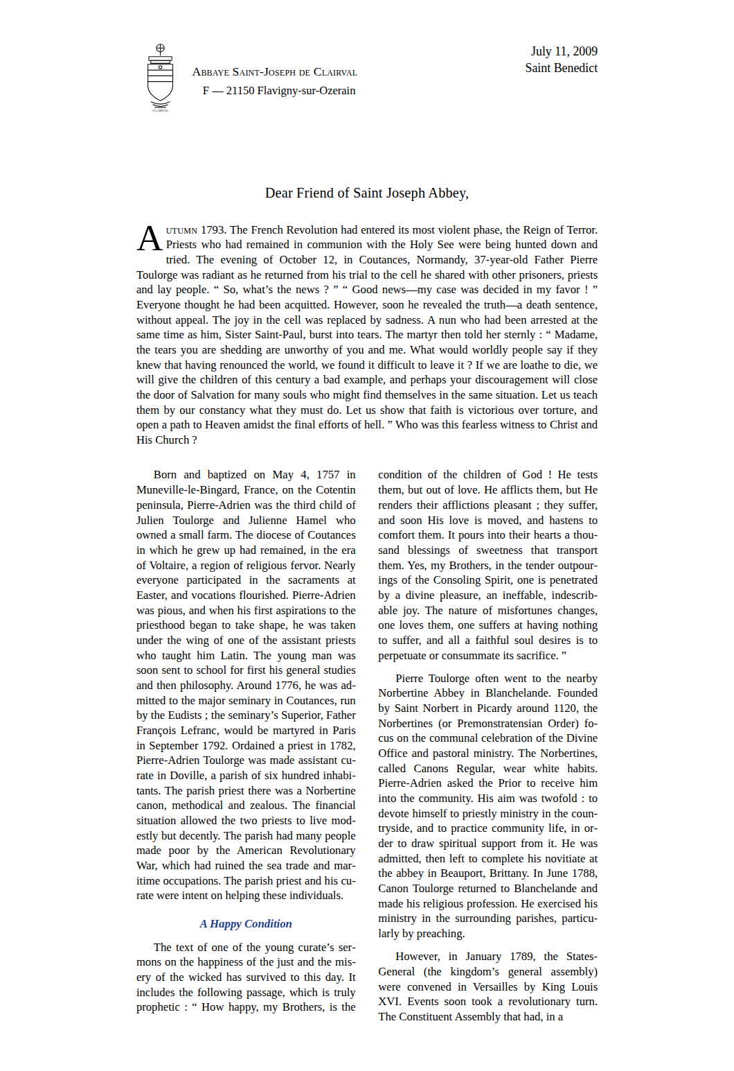CLAIRVAL
Abbaye Saint-Joseph de Clairval
F — 21150 Flavigny-sur-Ozerain
July 11, 2009
Saint Benedict
Dear Friend of Saint Joseph Abbey,
Autumn 1793. The French Revolution had entered its most violent phase, the Reign of Terror. Priests who had remained in communion with the Holy See were being hunted down and tried. The evening of October 12, in Coutances, Normandy, 37-year-old Father Pierre Toulorge was radiant as he returned from his trial to the cell he shared with other prisoners, priests and lay people. “ So, what’s the news ? ” “ Good news—my case was decided in my favor ! ” Everyone thought he had been acquitted. However, soon he revealed the truth—a death sentence, without appeal. The joy in the cell was replaced by sadness. A nun who had been arrested at the same time as him, Sister Saint-Paul, burst into tears. The martyr then told her sternly : “ Madame, the tears you are shedding are unworthy of you and me. What would worldly people say if they knew that having renounced the world, we found it difficult to leave it ? If we are loathe to die, we will give the children of this century a bad example, and perhaps your discouragement will close the door of Salvation for many souls who might find themselves in the same situation. Let us teach them by our constancy what they must do. Let us show that faith is victorious over torture, and open a path to Heaven amidst the final efforts of hell. ” Who was this fearless witness to Christ and His Church ?
Born and baptized on May 4, 1757 in Muneville-le-Bingard, France, on the Cotentin peninsula, Pierre-Adrien was the third child of Julien Toulorge and Julienne Hamel who owned a small farm. The diocese of Coutances in which he grew up had remained, in the era of Voltaire, a region of religious fervor. Nearly everyone participated in the sacraments at Easter, and vocations flourished. Pierre-Adrien was pious, and when his first aspirations to the priesthood began to take shape, he was taken under the wing of one of the assistant priests who taught him Latin. The young man was soon sent to school for first his general studies and then philosophy. Around 1776, he was admitted to the major seminary in Coutances, run by the Eudists ; the seminary’s Superior, Father François Lefranc, would be martyred in Paris in September 1792. Ordained a priest in 1782, Pierre-Adrien Toulorge was made assistant curate in Doville, a parish of six hundred inhabitants. The parish priest there was a Norbertine canon, methodical and zealous. The financial situation allowed the two priests to live modestly but decently. The parish had many people made poor by the American Revolutionary War, which had ruined the sea trade and maritime occupations. The parish priest and his curate were intent on helping these individuals.
A Happy Condition
The text of one of the young curate’s sermons on the happiness of the just and the misery of the wicked has survived to this day. It includes the following passage, which is truly prophetic : “ How happy, my Brothers, is the condition of the children of God ! He tests them, but out of love. He afflicts them, but He renders their afflictions pleasant ; they suffer, and soon His love is moved, and hastens to comfort them. It pours into their hearts a thousand blessings of sweetness that transport them. Yes, my Brothers, in the tender outpourings of the Consoling Spirit, one is penetrated by a divine pleasure, an ineffable, indescribable joy. The nature of misfortunes changes, one loves them, one suffers at having nothing to suffer, and all a faithful soul desires is to perpetuate or consummate its sacrifice. ”
Pierre Toulorge often went to the nearby Norbertine Abbey in Blanchelande. Founded by Saint Norbert in Picardy around 1120, the Norbertines (or Premonstratensian Order) focus on the communal celebration of the Divine Office and pastoral ministry. The Norbertines, called Canons Regular, wear white habits. Pierre-Adrien asked the Prior to receive him into the community. His aim was twofold : to devote himself to priestly ministry in the countryside, and to practice community life, in order to draw spiritual support from it. He was admitted, then left to complete his novitiate at the abbey in Beauport, Brittany. In June 1788, Canon Toulorge returned to Blanchelande and made his religious profession. He exercised his ministry in the surrounding parishes, particularly by preaching.
However, in January 1789, the States-General (the kingdom’s general assembly) were convened in Versailles by King Louis XVI. Events soon took a revolutionary turn. The Constituent Assembly that had, in a